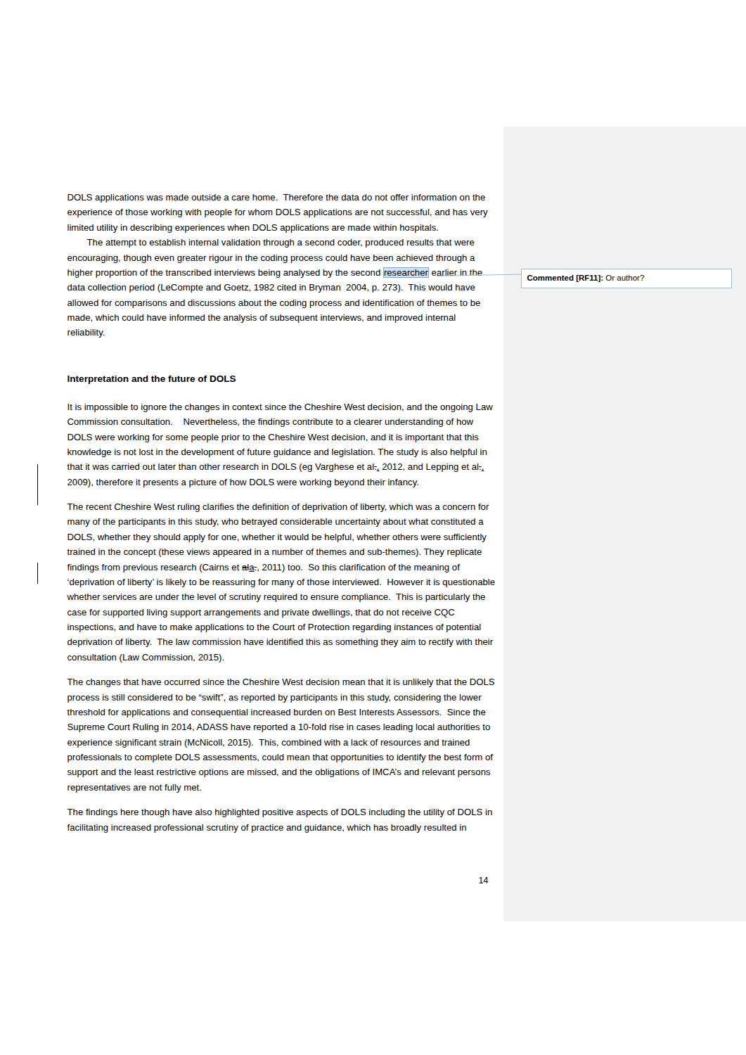DOLS applications was made outside a care home. Therefore the data do not offer information on the experience of those working with people for whom DOLS applications are not successful, and has very limited utility in describing experiences when DOLS applications are made within hospitals.
The attempt to establish internal validation through a second coder, produced results that were encouraging, though even greater rigour in the coding process could have been achieved through a higher proportion of the transcribed interviews being analysed by the second researcher earlier in the data collection period (LeCompte and Goetz, 1982 cited in Bryman 2004, p. 273). This would have allowed for comparisons and discussions about the coding process and identification of themes to be made, which could have informed the analysis of subsequent interviews, and improved internal reliability.
Interpretation and the future of DOLS
It is impossible to ignore the changes in context since the Cheshire West decision, and the ongoing Law Commission consultation. Nevertheless, the findings contribute to a clearer understanding of how DOLS were working for some people prior to the Cheshire West decision, and it is important that this knowledge is not lost in the development of future guidance and legislation. The study is also helpful in that it was carried out later than other research in DOLS (eg Varghese et al., 2012, and Lepping et al., 2009), therefore it presents a picture of how DOLS were working beyond their infancy.
The recent Cheshire West ruling clarifies the definition of deprivation of liberty, which was a concern for many of the participants in this study, who betrayed considerable uncertainty about what constituted a DOLS, whether they should apply for one, whether it would be helpful, whether others were sufficiently trained in the concept (these views appeared in a number of themes and sub-themes). They replicate findings from previous research (Cairns et al a., 2011) too. So this clarification of the meaning of ‘deprivation of liberty’ is likely to be reassuring for many of those interviewed. However it is questionable whether services are under the level of scrutiny required to ensure compliance. This is particularly the case for supported living support arrangements and private dwellings, that do not receive CQC inspections, and have to make applications to the Court of Protection regarding instances of potential deprivation of liberty. The law commission have identified this as something they aim to rectify with their consultation (Law Commission, 2015).
The changes that have occurred since the Cheshire West decision mean that it is unlikely that the DOLS process is still considered to be “swift”, as reported by participants in this study, considering the lower threshold for applications and consequential increased burden on Best Interests Assessors. Since the Supreme Court Ruling in 2014, ADASS have reported a 10-fold rise in cases leading local authorities to experience significant strain (McNicoll, 2015). This, combined with a lack of resources and trained professionals to complete DOLS assessments, could mean that opportunities to identify the best form of support and the least restrictive options are missed, and the obligations of IMCA’s and relevant persons representatives are not fully met.
The findings here though have also highlighted positive aspects of DOLS including the utility of DOLS in facilitating increased professional scrutiny of practice and guidance, which has broadly resulted in
Commented [RF11]: Or author?
14